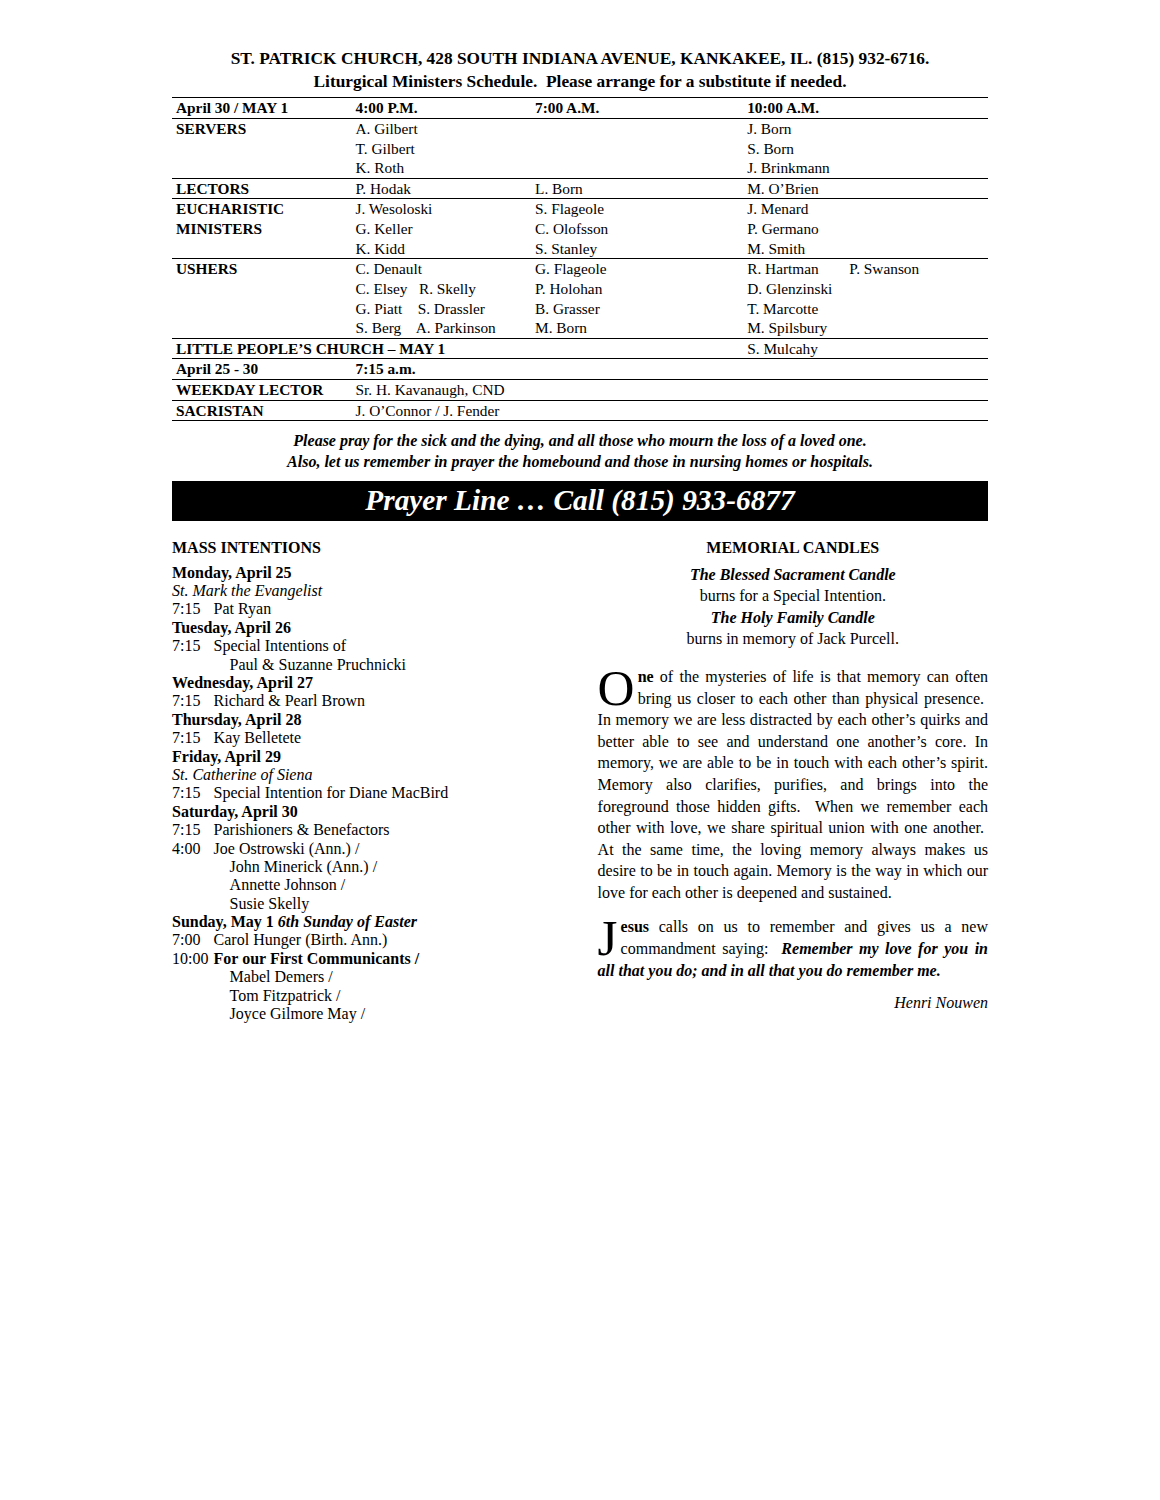ST. PATRICK CHURCH, 428 SOUTH INDIANA AVENUE, KANKAKEE, IL. (815) 932-6716.
Liturgical Ministers Schedule. Please arrange for a substitute if needed.
| April 30 / MAY 1 | 4:00 P.M. | 7:00 A.M. | 10:00 A.M. |
| --- | --- | --- | --- |
| SERVERS | A. Gilbert | | J. Born |
| | T. Gilbert | | S. Born |
| | K. Roth | | J. Brinkmann |
| LECTORS | P. Hodak | L. Born | M. O’Brien |
| EUCHARISTIC | J. Wesoloski | S. Flageole | J. Menard |
| MINISTERS | G. Keller | C. Olofsson | P. Germano |
| | K. Kidd | S. Stanley | M. Smith |
| USHERS | C. Denault | G. Flageole | R. Hartman P. Swanson |
| | C. Elsey R. Skelly | P. Holohan | D. Glenzinski |
| | G. Piatt S. Drassler | B. Grasser | T. Marcotte |
| | S. Berg A. Parkinson | M. Born | M. Spilsbury |
| LITTLE PEOPLE’S CHURCH – MAY 1 | S. Mulcahy |
| April 25 - 30 | 7:15 a.m. |
| WEEKDAY LECTOR | Sr. H. Kavanaugh, CND |
| SACRISTAN | J. O’Connor / J. Fender |
Please pray for the sick and the dying, and all those who mourn the loss of a loved one.
Also, let us remember in prayer the homebound and those in nursing homes or hospitals.
Prayer Line … Call (815) 933-6877
Mass Intentions
Monday, April 25
St. Mark the Evangelist
7:15 Pat Ryan
Tuesday, April 26
7:15 Special Intentions of
Paul & Suzanne Pruchnicki
Wednesday, April 27
7:15 Richard & Pearl Brown
Thursday, April 28
7:15 Kay Belletete
Friday, April 29
St. Catherine of Siena
7:15 Special Intention for Diane MacBird
Saturday, April 30
7:15 Parishioners & Benefactors
4:00 Joe Ostrowski (Ann.) /
John Minerick (Ann.) /
Annette Johnson /
Susie Skelly
Sunday, May 1 6th Sunday of Easter
7:00 Carol Hunger (Birth. Ann.)
10:00 For our First Communicants /
Mabel Demers /
Tom Fitzpatrick /
Joyce Gilmore May /
Memorial Candles
The Blessed Sacrament Candle
burns for a Special Intention.
The Holy Family Candle
burns in memory of Jack Purcell.
One of the mysteries of life is that memory can often bring us closer to each other than physical presence. In memory we are less distracted by each other’s quirks and better able to see and understand one another’s core. In memory, we are able to be in touch with each other’s spirit. Memory also clarifies, purifies, and brings into the foreground those hidden gifts. When we remember each other with love, we share spiritual union with one another. At the same time, the loving memory always makes us desire to be in touch again. Memory is the way in which our love for each other is deepened and sustained.
Jesus calls on us to remember and gives us a new commandment saying: Remember my love for you in all that you do; and in all that you do remember me.
Henri Nouwen